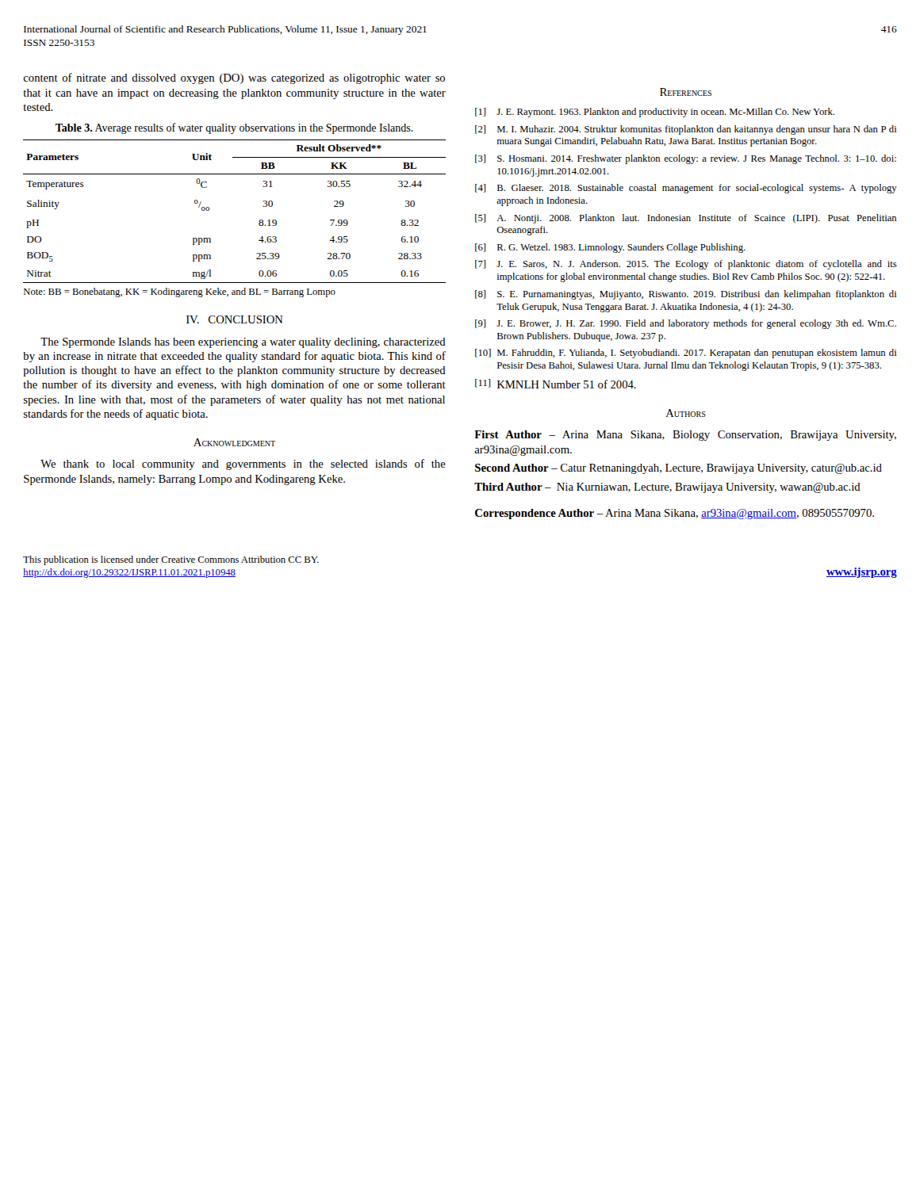International Journal of Scientific and Research Publications, Volume 11, Issue 1, January 2021
ISSN 2250-3153
416
content of nitrate and dissolved oxygen (DO) was categorized as oligotrophic water so that it can have an impact on decreasing the plankton community structure in the water tested.
Table 3. Average results of water quality observations in the Spermonde Islands.
| Parameters | Unit | Result Observed** |
| --- | --- | --- |
| BB | KK | BL |
| Temperatures | 0 C | 31 | 30.55 | 32.44 |
| Salinity | o / oo | 30 | 29 | 30 |
| pH | | 8.19 | 7.99 | 8.32 |
| DO | ppm | 4.63 | 4.95 | 6.10 |
| BOD 5 | ppm | 25.39 | 28.70 | 28.33 |
| Nitrat | mg/l | 0.06 | 0.05 | 0.16 |
Note: BB = Bonebatang, KK = Kodingareng Keke, and BL = Barrang Lompo
IV. CONCLUSION
The Spermonde Islands has been experiencing a water quality declining, characterized by an increase in nitrate that exceeded the quality standard for aquatic biota. This kind of pollution is thought to have an effect to the plankton community structure by decreased the number of its diversity and eveness, with high domination of one or some tollerant species. In line with that, most of the parameters of water quality has not met national standards for the needs of aquatic biota.
Acknowledgment
We thank to local community and governments in the selected islands of the Spermonde Islands, namely: Barrang Lompo and Kodingareng Keke.
References
[1] J. E. Raymont. 1963. Plankton and productivity in ocean. Mc-Millan Co. New York.
[2] M. I. Muhazir. 2004. Struktur komunitas fitoplankton dan kaitannya dengan unsur hara N dan P di muara Sungai Cimandiri, Pelabuahn Ratu, Jawa Barat. Institus pertanian Bogor.
[3] S. Hosmani. 2014. Freshwater plankton ecology: a review. J Res Manage Technol. 3: 1–10. doi: 10.1016/j.jmrt.2014.02.001.
[4] B. Glaeser. 2018. Sustainable coastal management for social-ecological systems- A typology approach in Indonesia.
[5] A. Nontji. 2008. Plankton laut. Indonesian Institute of Scaince (LIPI). Pusat Penelitian Oseanografi.
[6] R. G. Wetzel. 1983. Limnology. Saunders Collage Publishing.
[7] J. E. Saros, N. J. Anderson. 2015. The Ecology of planktonic diatom of cyclotella and its implcations for global environmental change studies. Biol Rev Camb Philos Soc. 90 (2): 522-41.
[8] S. E. Purnamaningtyas, Mujiyanto, Riswanto. 2019. Distribusi dan kelimpahan fitoplankton di Teluk Gerupuk, Nusa Tenggara Barat. J. Akuatika Indonesia, 4 (1): 24-30.
[9] J. E. Brower, J. H. Zar. 1990. Field and laboratory methods for general ecology 3th ed. Wm.C. Brown Publishers. Dubuque, Jowa. 237 p.
[10] M. Fahruddin, F. Yulianda, I. Setyobudiandi. 2017. Kerapatan dan penutupan ekosistem lamun di Pesisir Desa Bahoi, Sulawesi Utara. Jurnal Ilmu dan Teknologi Kelautan Tropis, 9 (1): 375-383.
[11] KMNLH Number 51 of 2004.
Authors
First Author – Arina Mana Sikana, Biology Conservation, Brawijaya University, ar93ina@gmail.com.
Second Author – Catur Retnaningdyah, Lecture, Brawijaya University, catur@ub.ac.id
Third Author – Nia Kurniawan, Lecture, Brawijaya University, wawan@ub.ac.id
Correspondence Author – Arina Mana Sikana, ar93ina@gmail.com, 089505570970.
This publication is licensed under Creative Commons Attribution CC BY.
http://dx.doi.org/10.29322/IJSRP.11.01.2021.p10948
www.ijsrp.org